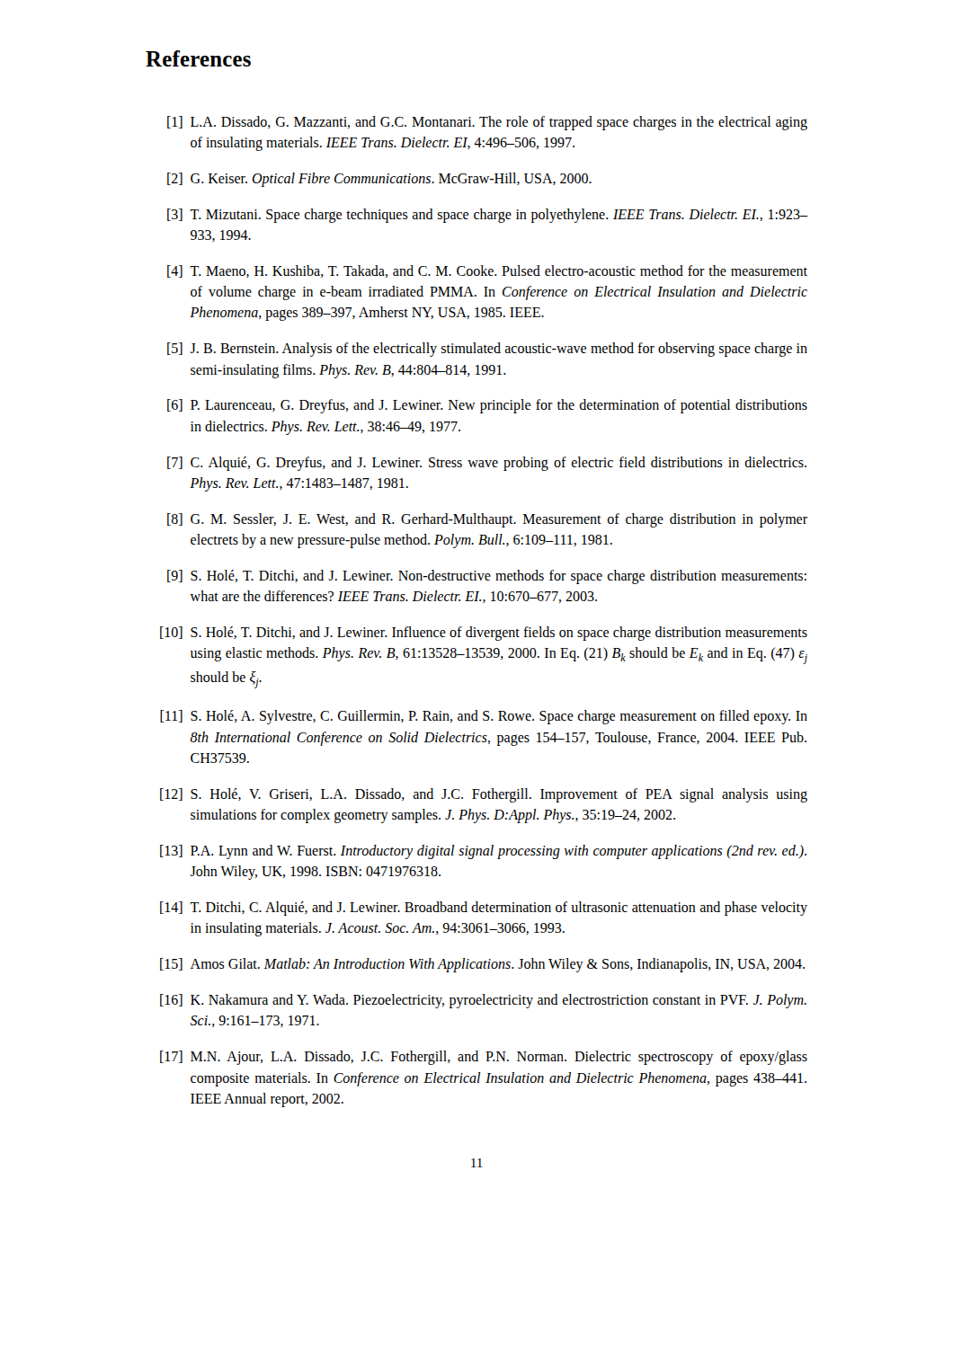References
L.A. Dissado, G. Mazzanti, and G.C. Montanari. The role of trapped space charges in the electrical aging of insulating materials. IEEE Trans. Dielectr. EI, 4:496–506, 1997.
G. Keiser. Optical Fibre Communications. McGraw-Hill, USA, 2000.
T. Mizutani. Space charge techniques and space charge in polyethylene. IEEE Trans. Dielectr. EI., 1:923–933, 1994.
T. Maeno, H. Kushiba, T. Takada, and C. M. Cooke. Pulsed electro-acoustic method for the measurement of volume charge in e-beam irradiated PMMA. In Conference on Electrical Insulation and Dielectric Phenomena, pages 389–397, Amherst NY, USA, 1985. IEEE.
J. B. Bernstein. Analysis of the electrically stimulated acoustic-wave method for observing space charge in semi-insulating films. Phys. Rev. B, 44:804–814, 1991.
P. Laurenceau, G. Dreyfus, and J. Lewiner. New principle for the determination of potential distributions in dielectrics. Phys. Rev. Lett., 38:46–49, 1977.
C. Alquié, G. Dreyfus, and J. Lewiner. Stress wave probing of electric field distributions in dielectrics. Phys. Rev. Lett., 47:1483–1487, 1981.
G. M. Sessler, J. E. West, and R. Gerhard-Multhaupt. Measurement of charge distribution in polymer electrets by a new pressure-pulse method. Polym. Bull., 6:109–111, 1981.
S. Holé, T. Ditchi, and J. Lewiner. Non-destructive methods for space charge distribution measurements: what are the differences? IEEE Trans. Dielectr. EI., 10:670–677, 2003.
S. Holé, T. Ditchi, and J. Lewiner. Influence of divergent fields on space charge distribution measurements using elastic methods. Phys. Rev. B, 61:13528–13539, 2000. In Eq. (21) Bk should be Ek and in Eq. (47) εj should be ξj.
S. Holé, A. Sylvestre, C. Guillermin, P. Rain, and S. Rowe. Space charge measurement on filled epoxy. In 8th International Conference on Solid Dielectrics, pages 154–157, Toulouse, France, 2004. IEEE Pub. CH37539.
S. Holé, V. Griseri, L.A. Dissado, and J.C. Fothergill. Improvement of PEA signal analysis using simulations for complex geometry samples. J. Phys. D:Appl. Phys., 35:19–24, 2002.
P.A. Lynn and W. Fuerst. Introductory digital signal processing with computer applications (2nd rev. ed.). John Wiley, UK, 1998. ISBN: 0471976318.
T. Ditchi, C. Alquié, and J. Lewiner. Broadband determination of ultrasonic attenuation and phase velocity in insulating materials. J. Acoust. Soc. Am., 94:3061–3066, 1993.
Amos Gilat. Matlab: An Introduction With Applications. John Wiley & Sons, Indianapolis, IN, USA, 2004.
K. Nakamura and Y. Wada. Piezoelectricity, pyroelectricity and electrostriction constant in PVF. J. Polym. Sci., 9:161–173, 1971.
M.N. Ajour, L.A. Dissado, J.C. Fothergill, and P.N. Norman. Dielectric spectroscopy of epoxy/glass composite materials. In Conference on Electrical Insulation and Dielectric Phenomena, pages 438–441. IEEE Annual report, 2002.
11